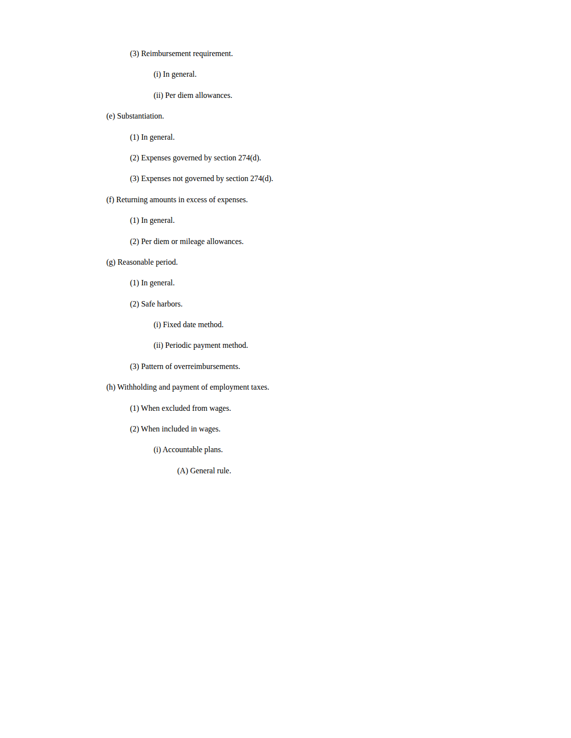(3) Reimbursement requirement.
(i) In general.
(ii) Per diem allowances.
(e) Substantiation.
(1) In general.
(2) Expenses governed by section 274(d).
(3) Expenses not governed by section 274(d).
(f) Returning amounts in excess of expenses.
(1) In general.
(2) Per diem or mileage allowances.
(g) Reasonable period.
(1) In general.
(2) Safe harbors.
(i) Fixed date method.
(ii) Periodic payment method.
(3) Pattern of overreimbursements.
(h) Withholding and payment of employment taxes.
(1) When excluded from wages.
(2) When included in wages.
(i) Accountable plans.
(A) General rule.